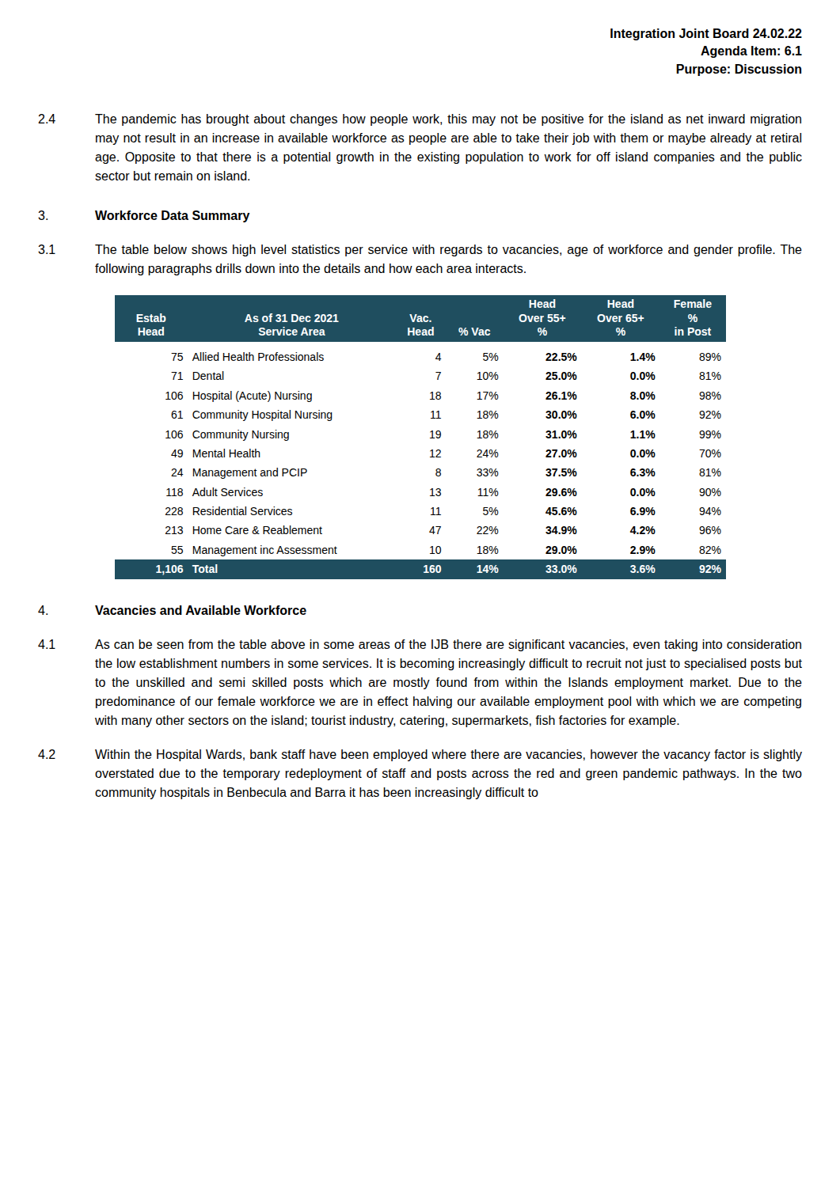Integration Joint Board 24.02.22
Agenda Item: 6.1
Purpose: Discussion
2.4
The pandemic has brought about changes how people work, this may not be positive for the island as net inward migration may not result in an increase in available workforce as people are able to take their job with them or maybe already at retiral age. Opposite to that there is a potential growth in the existing population to work for off island companies and the public sector but remain on island.
3.
Workforce Data Summary
3.1
The table below shows high level statistics per service with regards to vacancies, age of workforce and gender profile. The following paragraphs drills down into the details and how each area interacts.
| Estab Head | As of 31 Dec 2021 Service Area | Vac. Head | % Vac | Head Over 55+ % | Head Over 65+ % | Female % in Post |
| --- | --- | --- | --- | --- | --- | --- |
| 75 | Allied Health Professionals | 4 | 5% | 22.5% | 1.4% | 89% |
| 71 | Dental | 7 | 10% | 25.0% | 0.0% | 81% |
| 106 | Hospital (Acute) Nursing | 18 | 17% | 26.1% | 8.0% | 98% |
| 61 | Community Hospital Nursing | 11 | 18% | 30.0% | 6.0% | 92% |
| 106 | Community Nursing | 19 | 18% | 31.0% | 1.1% | 99% |
| 49 | Mental Health | 12 | 24% | 27.0% | 0.0% | 70% |
| 24 | Management and PCIP | 8 | 33% | 37.5% | 6.3% | 81% |
| 118 | Adult Services | 13 | 11% | 29.6% | 0.0% | 90% |
| 228 | Residential Services | 11 | 5% | 45.6% | 6.9% | 94% |
| 213 | Home Care & Reablement | 47 | 22% | 34.9% | 4.2% | 96% |
| 55 | Management inc Assessment | 10 | 18% | 29.0% | 2.9% | 82% |
| 1,106 | Total | 160 | 14% | 33.0% | 3.6% | 92% |
4.
Vacancies and Available Workforce
4.1
As can be seen from the table above in some areas of the IJB there are significant vacancies, even taking into consideration the low establishment numbers in some services. It is becoming increasingly difficult to recruit not just to specialised posts but to the unskilled and semi skilled posts which are mostly found from within the Islands employment market. Due to the predominance of our female workforce we are in effect halving our available employment pool with which we are competing with many other sectors on the island; tourist industry, catering, supermarkets, fish factories for example.
4.2
Within the Hospital Wards, bank staff have been employed where there are vacancies, however the vacancy factor is slightly overstated due to the temporary redeployment of staff and posts across the red and green pandemic pathways. In the two community hospitals in Benbecula and Barra it has been increasingly difficult to